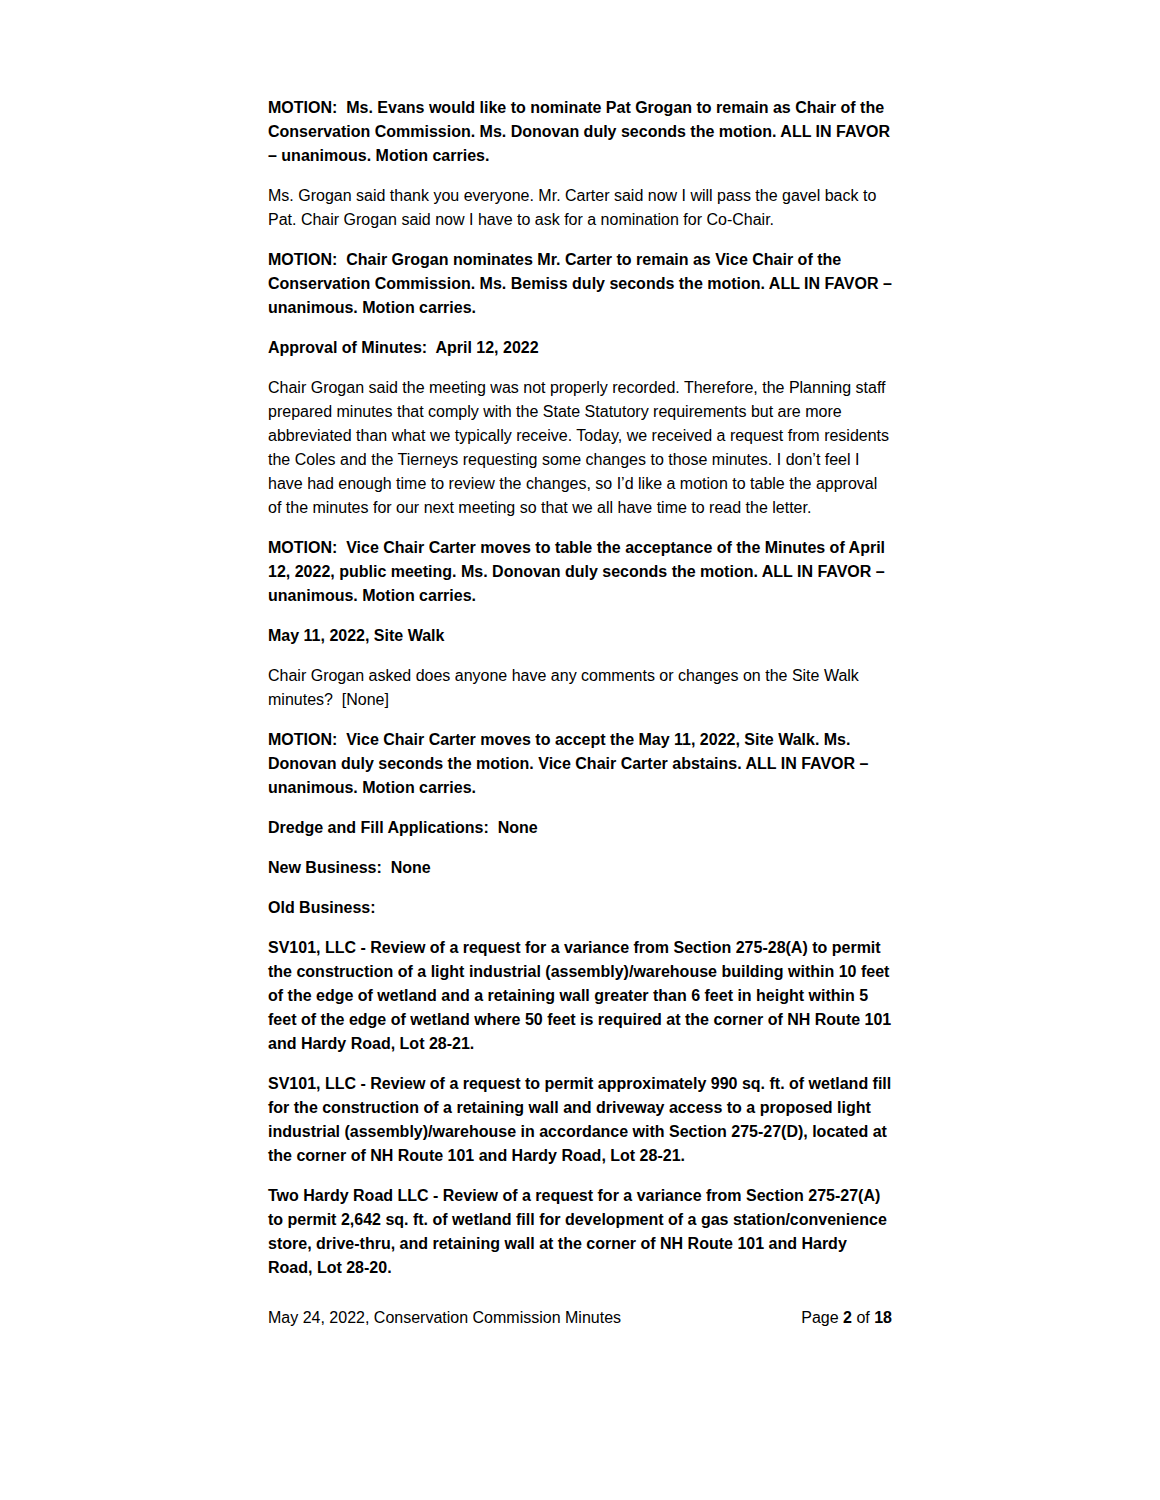MOTION: Ms. Evans would like to nominate Pat Grogan to remain as Chair of the Conservation Commission. Ms. Donovan duly seconds the motion. ALL IN FAVOR – unanimous. Motion carries.
Ms. Grogan said thank you everyone. Mr. Carter said now I will pass the gavel back to Pat. Chair Grogan said now I have to ask for a nomination for Co-Chair.
MOTION: Chair Grogan nominates Mr. Carter to remain as Vice Chair of the Conservation Commission. Ms. Bemiss duly seconds the motion. ALL IN FAVOR – unanimous. Motion carries.
Approval of Minutes: April 12, 2022
Chair Grogan said the meeting was not properly recorded. Therefore, the Planning staff prepared minutes that comply with the State Statutory requirements but are more abbreviated than what we typically receive. Today, we received a request from residents the Coles and the Tierneys requesting some changes to those minutes. I don’t feel I have had enough time to review the changes, so I’d like a motion to table the approval of the minutes for our next meeting so that we all have time to read the letter.
MOTION: Vice Chair Carter moves to table the acceptance of the Minutes of April 12, 2022, public meeting. Ms. Donovan duly seconds the motion. ALL IN FAVOR – unanimous. Motion carries.
May 11, 2022, Site Walk
Chair Grogan asked does anyone have any comments or changes on the Site Walk minutes? [None]
MOTION: Vice Chair Carter moves to accept the May 11, 2022, Site Walk. Ms. Donovan duly seconds the motion. Vice Chair Carter abstains. ALL IN FAVOR – unanimous. Motion carries.
Dredge and Fill Applications: None
New Business: None
Old Business:
SV101, LLC - Review of a request for a variance from Section 275-28(A) to permit the construction of a light industrial (assembly)/warehouse building within 10 feet of the edge of wetland and a retaining wall greater than 6 feet in height within 5 feet of the edge of wetland where 50 feet is required at the corner of NH Route 101 and Hardy Road, Lot 28-21.
SV101, LLC - Review of a request to permit approximately 990 sq. ft. of wetland fill for the construction of a retaining wall and driveway access to a proposed light industrial (assembly)/warehouse in accordance with Section 275-27(D), located at the corner of NH Route 101 and Hardy Road, Lot 28-21.
Two Hardy Road LLC - Review of a request for a variance from Section 275-27(A) to permit 2,642 sq. ft. of wetland fill for development of a gas station/convenience store, drive-thru, and retaining wall at the corner of NH Route 101 and Hardy Road, Lot 28-20.
May 24, 2022, Conservation Commission Minutes
Page 2 of 18